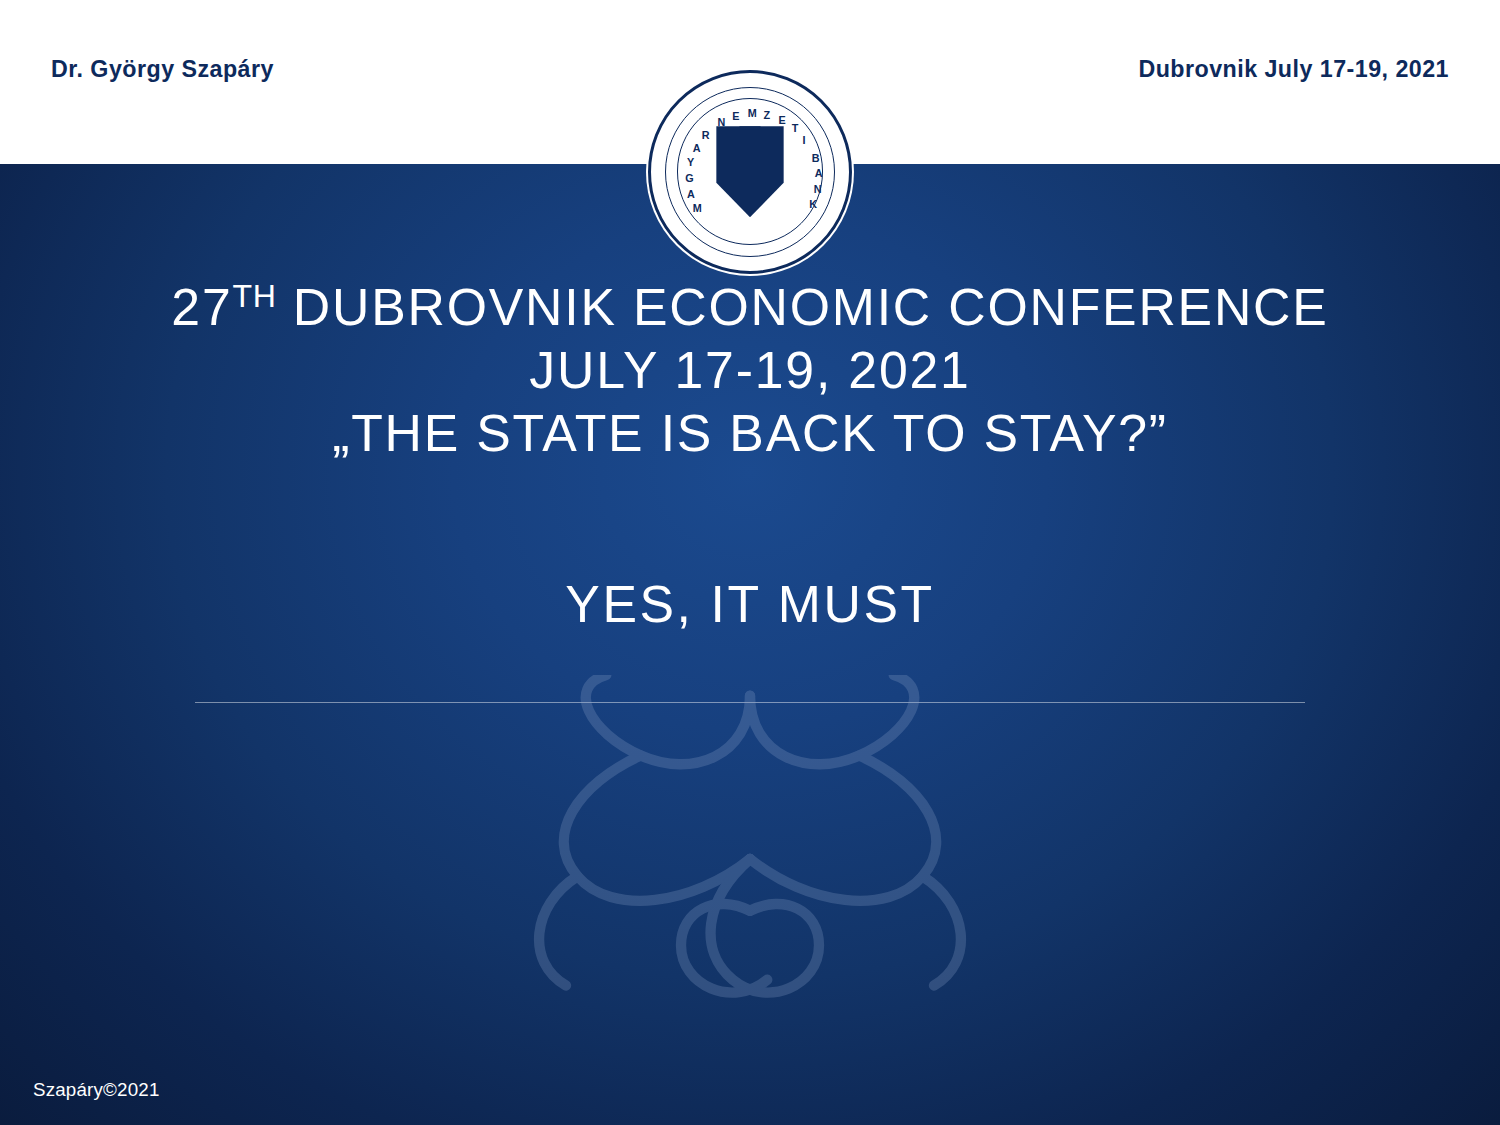Dr. György Szapáry
Dubrovnik July 17-19, 2021
M A G Y A R N E M Z E T I B A N K
27TH Dubrovnik Economic Conference
July 17-19, 2021
„The State is Back to Stay?”
Yes, it must
Szapáry©2021